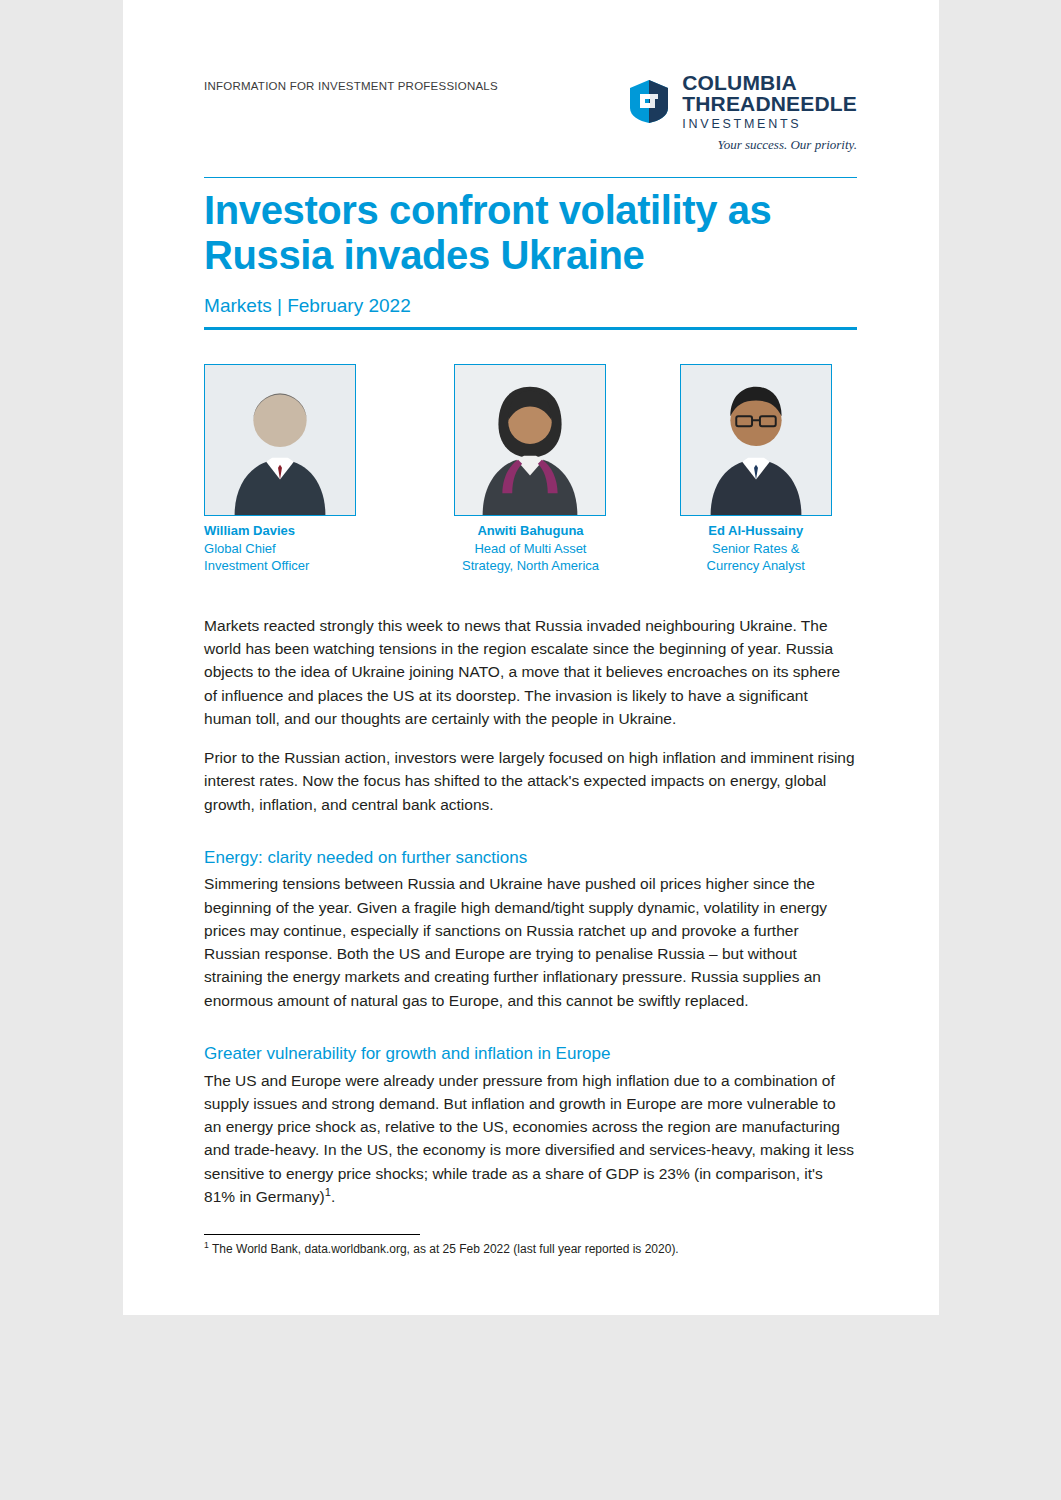Information for investment professionals
COLUMBIA THREADNEEDLE INVESTMENTS
Your success. Our priority.
Investors confront volatility as Russia invades Ukraine
Markets | February 2022
William Davies
Global Chief
Investment Officer
Anwiti Bahuguna
Head of Multi Asset
Strategy, North America
Ed Al-Hussainy
Senior Rates &
Currency Analyst
Markets reacted strongly this week to news that Russia invaded neighbouring Ukraine. The world has been watching tensions in the region escalate since the beginning of year. Russia objects to the idea of Ukraine joining NATO, a move that it believes encroaches on its sphere of influence and places the US at its doorstep. The invasion is likely to have a significant human toll, and our thoughts are certainly with the people in Ukraine.
Prior to the Russian action, investors were largely focused on high inflation and imminent rising interest rates. Now the focus has shifted to the attack's expected impacts on energy, global growth, inflation, and central bank actions.
Energy: clarity needed on further sanctions
Simmering tensions between Russia and Ukraine have pushed oil prices higher since the beginning of the year. Given a fragile high demand/tight supply dynamic, volatility in energy prices may continue, especially if sanctions on Russia ratchet up and provoke a further Russian response. Both the US and Europe are trying to penalise Russia – but without straining the energy markets and creating further inflationary pressure. Russia supplies an enormous amount of natural gas to Europe, and this cannot be swiftly replaced.
Greater vulnerability for growth and inflation in Europe
The US and Europe were already under pressure from high inflation due to a combination of supply issues and strong demand. But inflation and growth in Europe are more vulnerable to an energy price shock as, relative to the US, economies across the region are manufacturing and trade-heavy. In the US, the economy is more diversified and services-heavy, making it less sensitive to energy price shocks; while trade as a share of GDP is 23% (in comparison, it's 81% in Germany)1.
1 The World Bank, data.worldbank.org, as at 25 Feb 2022 (last full year reported is 2020).